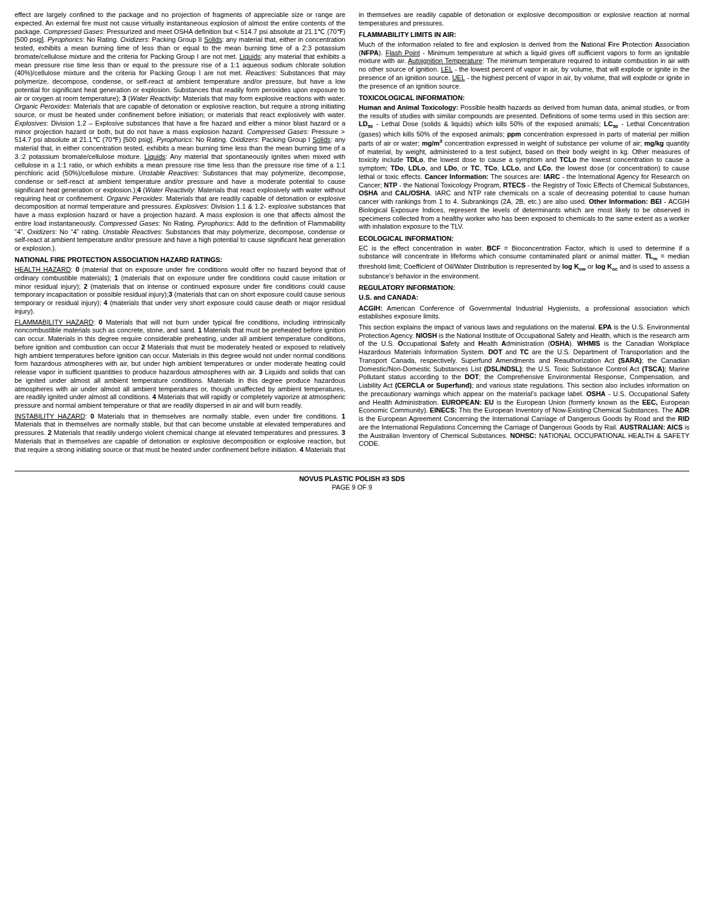effect are largely confined to the package and no projection of fragments of appreciable size or range are expected. An external fire must not cause virtually instantaneous explosion of almost the entire contents of the package. Compressed Gases: Pressurized and meet OSHA definition but < 514.7 psi absolute at 21.1℃ (70℉) [500 psig]. Pyrophorics: No Rating. Oxidizers: Packing Group II Solids: any material that, either in concentration tested, exhibits a mean burning time of less than or equal to the mean burning time of a 2:3 potassium bromate/cellulose mixture and the criteria for Packing Group I are not met. Liquids: any material that exhibits a mean pressure rise time less than or equal to the pressure rise of a 1:1 aqueous sodium chlorate solution (40%)/cellulose mixture and the criteria for Packing Group I are not met. Reactives: Substances that may polymerize, decompose, condense, or self-react at ambient temperature and/or pressure, but have a low potential for significant heat generation or explosion. Substances that readily form peroxides upon exposure to air or oxygen at room temperature); 3 (Water Reactivity: Materials that may form explosive reactions with water. Organic Peroxides: Materials that are capable of detonation or explosive reaction, but require a strong initiating source, or must be heated under confinement before initiation; or materials that react explosively with water. Explosives: Division 1.2 – Explosive substances that have a fire hazard and either a minor blast hazard or a minor projection hazard or both, but do not have a mass explosion hazard. Compressed Gases: Pressure > 514.7 psi absolute at 21.1℃ (70℉) [500 psig]. Pyrophorics: No Rating. Oxidizers: Packing Group I Solids: any material that, in either concentration tested, exhibits a mean burning time less than the mean burning time of a 3.:2 potassium bromate/cellulose mixture. Liquids: Any material that spontaneously ignites when mixed with cellulose in a 1:1 ratio, or which exhibits a mean pressure rise time less than the pressure rise time of a 1:1 perchloric acid (50%)/cellulose mixture. Unstable Reactives: Substances that may polymerize, decompose, condense or self-react at ambient temperature and/or pressure and have a moderate potential to cause significant heat generation or explosion.);4 (Water Reactivity: Materials that react explosively with water without requiring heat or confinement. Organic Peroxides: Materials that are readily capable of detonation or explosive decomposition at normal temperature and pressures. Explosives: Division 1.1 & 1.2- explosive substances that have a mass explosion hazard or have a projection hazard. A mass explosion is one that affects almost the entire load instantaneously. Compressed Gases: No Rating. Pyrophorics: Add to the definition of Flammability “4”. Oxidizers: No “4” rating. Unstable Reactives: Substances that may polymerize, decompose, condense or self-react at ambient temperature and/or pressure and have a high potential to cause significant heat generation or explosion.).
NATIONAL FIRE PROTECTION ASSOCIATION HAZARD RATINGS:
HEALTH HAZARD: 0 (material that on exposure under fire conditions would offer no hazard beyond that of ordinary combustible materials); 1 (materials that on exposure under fire conditions could cause irritation or minor residual injury); 2 (materials that on intense or continued exposure under fire conditions could cause temporary incapacitation or possible residual injury);3 (materials that can on short exposure could cause serious temporary or residual injury); 4 (materials that under very short exposure could cause death or major residual injury).
FLAMMABILITY HAZARD: 0 Materials that will not burn under typical fire conditions, including intrinsically noncombustible materials such as concrete, stone, and sand. 1 Materials that must be preheated before ignition can occur. Materials in this degree require considerable preheating, under all ambient temperature conditions, before ignition and combustion can occur 2 Materials that must be moderately heated or exposed to relatively high ambient temperatures before ignition can occur. Materials in this degree would not under normal conditions form hazardous atmospheres with air, but under high ambient temperatures or under moderate heating could release vapor in sufficient quantities to produce hazardous atmospheres with air. 3 Liquids and solids that can be ignited under almost all ambient temperature conditions. Materials in this degree produce hazardous atmospheres with air under almost all ambient temperatures or, though unaffected by ambient temperatures, are readily ignited under almost all conditions. 4 Materials that will rapidly or completely vaporize at atmospheric pressure and normal ambient temperature or that are readily dispersed in air and will burn readily.
INSTABILITY HAZARD: 0 Materials that in themselves are normally stable, even under fire conditions. 1 Materials that in themselves are normally stable, but that can become unstable at elevated temperatures and pressures. 2 Materials that readily undergo violent chemical change at elevated temperatures and pressures. 3 Materials that in themselves are capable of detonation or explosive decomposition or explosive reaction, but that require a strong initiating source or that must be heated under confinement before initiation. 4 Materials that in themselves are readily capable of detonation or explosive decomposition or explosive reaction at normal temperatures and pressures.
FLAMMABILITY LIMITS IN AIR:
Much of the information related to fire and explosion is derived from the National Fire Protection Association (NFPA). Flash Point - Minimum temperature at which a liquid gives off sufficient vapors to form an ignitable mixture with air. Autoignition Temperature: The minimum temperature required to initiate combustion in air with no other source of ignition. LEL - the lowest percent of vapor in air, by volume, that will explode or ignite in the presence of an ignition source. UEL - the highest percent of vapor in air, by volume, that will explode or ignite in the presence of an ignition source.
TOXICOLOGICAL INFORMATION:
Human and Animal Toxicology: Possible health hazards as derived from human data, animal studies, or from the results of studies with similar compounds are presented. Definitions of some terms used in this section are: LD50 - Lethal Dose (solids & liquids) which kills 50% of the exposed animals; LC50 - Lethal Concentration (gases) which kills 50% of the exposed animals; ppm concentration expressed in parts of material per million parts of air or water; mg/m3 concentration expressed in weight of substance per volume of air; mg/kg quantity of material, by weight, administered to a test subject, based on their body weight in kg. Other measures of toxicity include TDLo, the lowest dose to cause a symptom and TCLo the lowest concentration to cause a symptom; TDo, LDLo, and LDo, or TC, TCo, LCLo, and LCo, the lowest dose (or concentration) to cause lethal or toxic effects. Cancer Information: The sources are: IARC - the International Agency for Research on Cancer; NTP - the National Toxicology Program, RTECS - the Registry of Toxic Effects of Chemical Substances, OSHA and CAL/OSHA. IARC and NTP rate chemicals on a scale of decreasing potential to cause human cancer with rankings from 1 to 4. Subrankings (2A, 2B, etc.) are also used. Other Information: BEI - ACGIH Biological Exposure Indices, represent the levels of determinants which are most likely to be observed in specimens collected from a healthy worker who has been exposed to chemicals to the same extent as a worker with inhalation exposure to the TLV.
ECOLOGICAL INFORMATION:
EC is the effect concentration in water. BCF = Bioconcentration Factor, which is used to determine if a substance will concentrate in lifeforms which consume contaminated plant or animal matter. TLm = median threshold limit; Coefficient of Oil/Water Distribution is represented by log Kow or log Koc and is used to assess a substance’s behavior in the environment.
REGULATORY INFORMATION:
U.S. and CANADA:
ACGIH: American Conference of Governmental Industrial Hygienists, a professional association which establishes exposure limits.
This section explains the impact of various laws and regulations on the material. EPA is the U.S. Environmental Protection Agency. NIOSH is the National Institute of Occupational Safety and Health, which is the research arm of the U.S. Occupational Safety and Health Administration (OSHA). WHMIS is the Canadian Workplace Hazardous Materials Information System. DOT and TC are the U.S. Department of Transportation and the Transport Canada, respectively. Superfund Amendments and Reauthorization Act (SARA); the Canadian Domestic/Non-Domestic Substances List (DSL/NDSL); the U.S. Toxic Substance Control Act (TSCA); Marine Pollutant status according to the DOT; the Comprehensive Environmental Response, Compensation, and Liability Act (CERCLA or Superfund); and various state regulations. This section also includes information on the precautionary warnings which appear on the material’s package label. OSHA - U.S. Occupational Safety and Health Administration. EUROPEAN: EU is the European Union (formerly known as the EEC, European Economic Community). EINECS: This the European Inventory of Now-Existing Chemical Substances. The ADR is the European Agreement Concerning the International Carriage of Dangerous Goods by Road and the RID are the International Regulations Concerning the Carriage of Dangerous Goods by Rail. AUSTRALIAN: AICS is the Australian Inventory of Chemical Substances. NOHSC: NATIONAL OCCUPATIONAL HEALTH & SAFETY CODE.
NOVUS PLASTIC POLISH #3 SDS
PAGE 9 OF 9